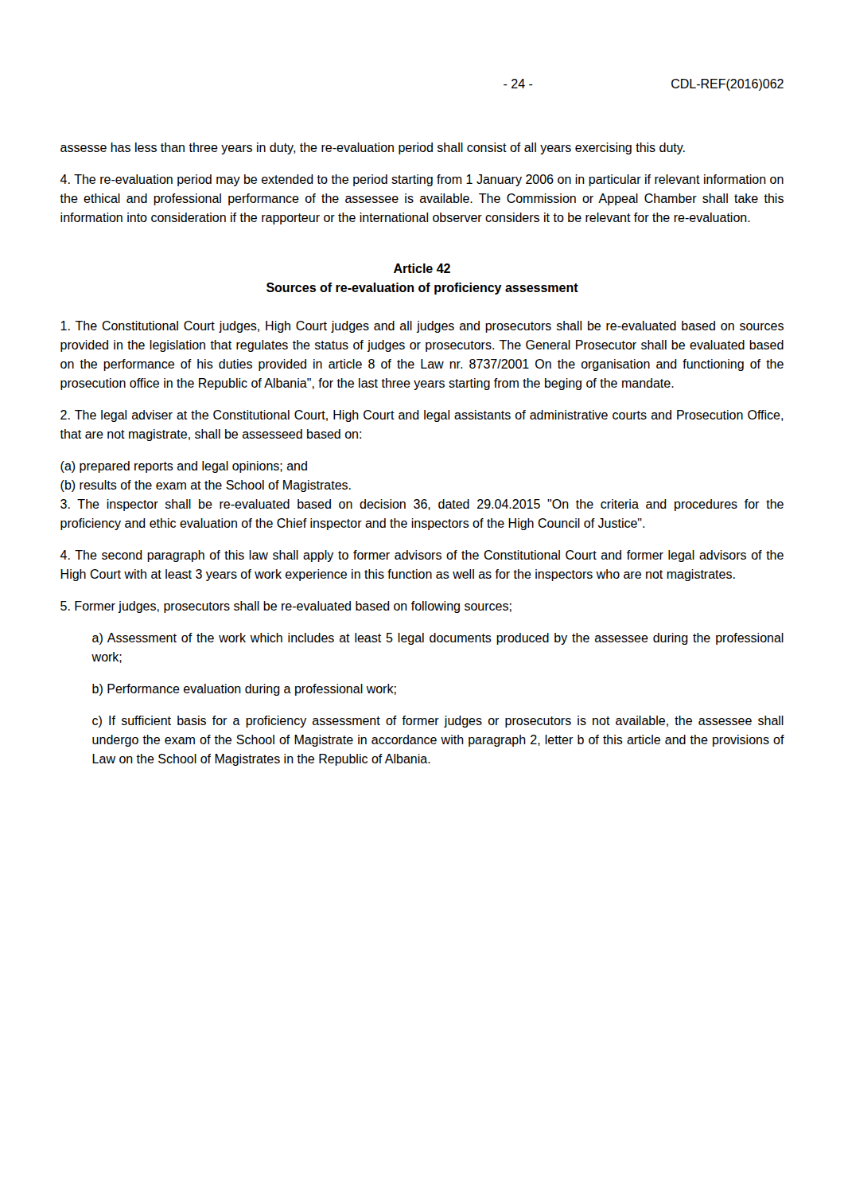- 24 -
CDL-REF(2016)062
assesse has less than three years in duty, the re-evaluation period shall consist of all years exercising this duty.
4. The re-evaluation period may be extended to the period starting from 1 January 2006 on in particular if relevant information on the ethical and professional performance of the assessee is available. The Commission or Appeal Chamber shall take this information into consideration if the rapporteur or the international observer considers it to be relevant for the re-evaluation.
Article 42
Sources of re-evaluation of proficiency assessment
1. The Constitutional Court judges, High Court judges and all judges and prosecutors shall be re-evaluated based on sources provided in the legislation that regulates the status of judges or prosecutors. The General Prosecutor shall be evaluated based on the performance of his duties provided in article 8 of the Law nr. 8737/2001 On the organisation and functioning of the prosecution office in the Republic of Albania", for the last three years starting from the beging of the mandate.
2. The legal adviser at the Constitutional Court, High Court and legal assistants of administrative courts and Prosecution Office, that are not magistrate, shall be assesseed based on:
(a) prepared reports and legal opinions; and
(b) results of the exam at the School of Magistrates.
3. The inspector shall be re-evaluated based on decision 36, dated 29.04.2015 "On the criteria and procedures for the proficiency and ethic evaluation of the Chief inspector and the inspectors of the High Council of Justice".
4. The second paragraph of this law shall apply to former advisors of the Constitutional Court and former legal advisors of the High Court with at least 3 years of work experience in this function as well as for the inspectors who are not magistrates.
5. Former judges, prosecutors shall be re-evaluated based on following sources;
a) Assessment of the work which includes at least 5 legal documents produced by the assessee during the professional work;
b) Performance evaluation during a professional work;
c) If sufficient basis for a proficiency assessment of former judges or prosecutors is not available, the assessee shall undergo the exam of the School of Magistrate in accordance with paragraph 2, letter b of this article and the provisions of Law on the School of Magistrates in the Republic of Albania.